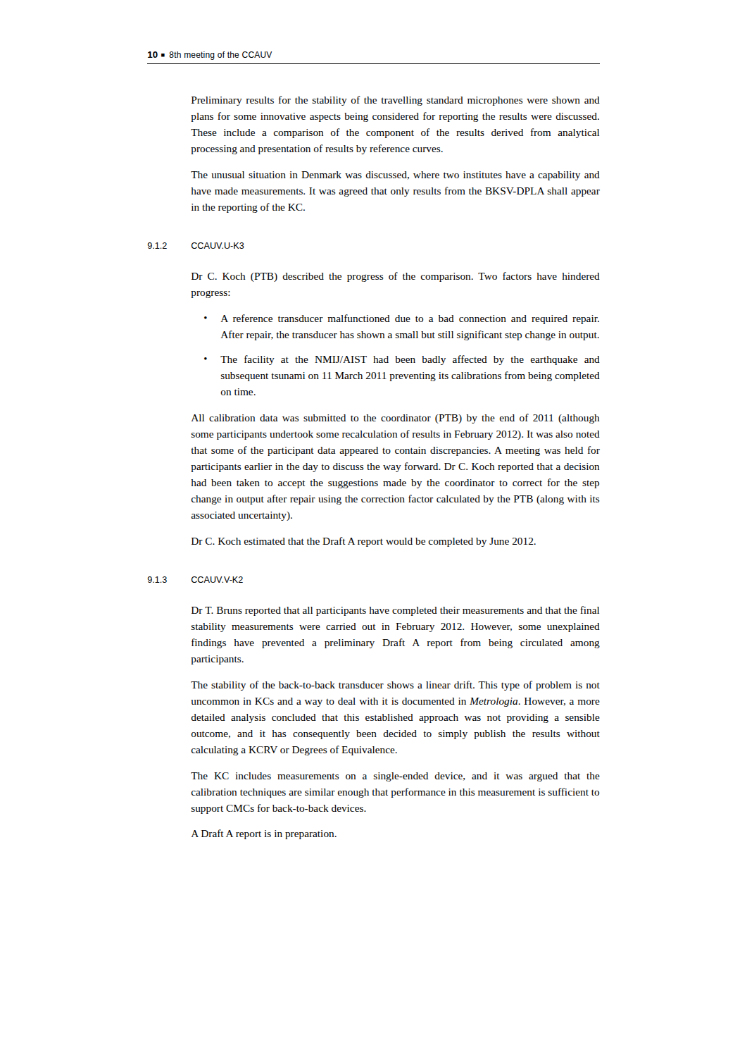10■8th meeting of the CCAUV
Preliminary results for the stability of the travelling standard microphones were shown and plans for some innovative aspects being considered for reporting the results were discussed. These include a comparison of the component of the results derived from analytical processing and presentation of results by reference curves.
The unusual situation in Denmark was discussed, where two institutes have a capability and have made measurements. It was agreed that only results from the BKSV-DPLA shall appear in the reporting of the KC.
9.1.2 CCAUV.U-K3
Dr C. Koch (PTB) described the progress of the comparison. Two factors have hindered progress:
A reference transducer malfunctioned due to a bad connection and required repair. After repair, the transducer has shown a small but still significant step change in output.
The facility at the NMIJ/AIST had been badly affected by the earthquake and subsequent tsunami on 11 March 2011 preventing its calibrations from being completed on time.
All calibration data was submitted to the coordinator (PTB) by the end of 2011 (although some participants undertook some recalculation of results in February 2012). It was also noted that some of the participant data appeared to contain discrepancies. A meeting was held for participants earlier in the day to discuss the way forward. Dr C. Koch reported that a decision had been taken to accept the suggestions made by the coordinator to correct for the step change in output after repair using the correction factor calculated by the PTB (along with its associated uncertainty).
Dr C. Koch estimated that the Draft A report would be completed by June 2012.
9.1.3 CCAUV.V-K2
Dr T. Bruns reported that all participants have completed their measurements and that the final stability measurements were carried out in February 2012. However, some unexplained findings have prevented a preliminary Draft A report from being circulated among participants.
The stability of the back-to-back transducer shows a linear drift. This type of problem is not uncommon in KCs and a way to deal with it is documented in Metrologia. However, a more detailed analysis concluded that this established approach was not providing a sensible outcome, and it has consequently been decided to simply publish the results without calculating a KCRV or Degrees of Equivalence.
The KC includes measurements on a single-ended device, and it was argued that the calibration techniques are similar enough that performance in this measurement is sufficient to support CMCs for back-to-back devices.
A Draft A report is in preparation.